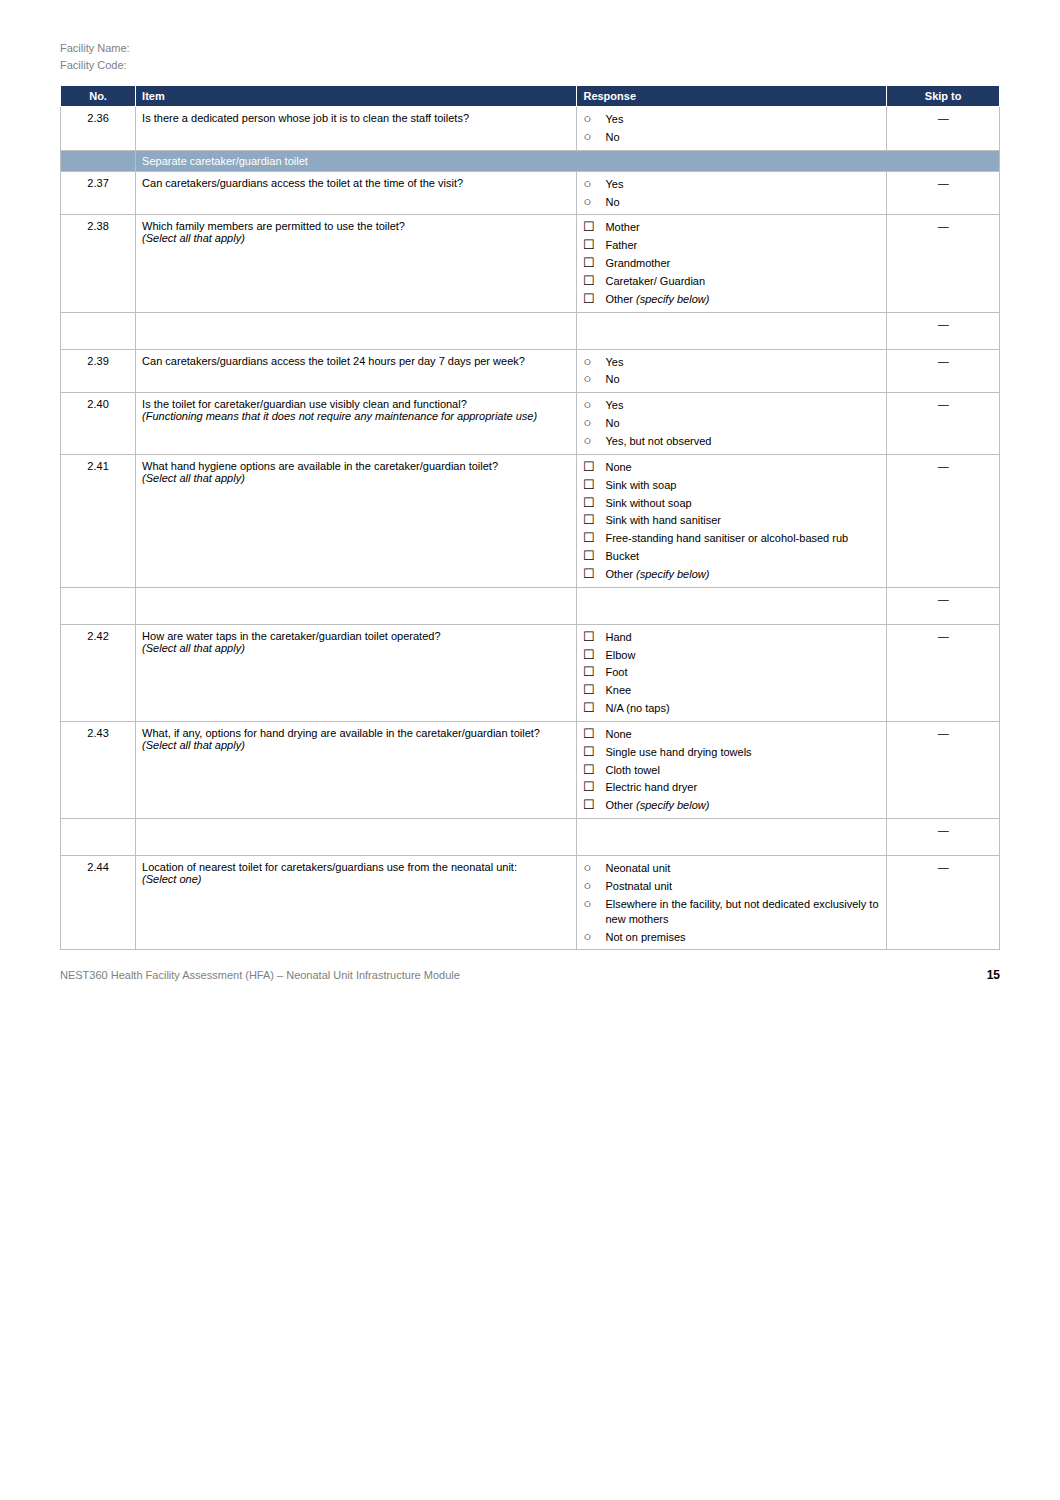Facility Name:
Facility Code:
| No. | Item | Response | Skip to |
| --- | --- | --- | --- |
| 2.36 | Is there a dedicated person whose job it is to clean the staff toilets? | Yes No | — |
| | Separate caretaker/guardian toilet |
| 2.37 | Can caretakers/guardians access the toilet at the time of the visit? | Yes No | — |
| 2.38 | Which family members are permitted to use the toilet? (Select all that apply) | Mother Father Grandmother Caretaker/ Guardian Other (specify below) | — |
| | | | — |
| 2.39 | Can caretakers/guardians access the toilet 24 hours per day 7 days per week? | Yes No | — |
| 2.40 | Is the toilet for caretaker/guardian use visibly clean and functional? (Functioning means that it does not require any maintenance for appropriate use) | Yes No Yes, but not observed | — |
| 2.41 | What hand hygiene options are available in the caretaker/guardian toilet? (Select all that apply) | None Sink with soap Sink without soap Sink with hand sanitiser Free-standing hand sanitiser or alcohol-based rub Bucket Other (specify below) | — |
| | | | — |
| 2.42 | How are water taps in the caretaker/guardian toilet operated? (Select all that apply) | Hand Elbow Foot Knee N/A (no taps) | — |
| 2.43 | What, if any, options for hand drying are available in the caretaker/guardian toilet? (Select all that apply) | None Single use hand drying towels Cloth towel Electric hand dryer Other (specify below) | — |
| | | | — |
| 2.44 | Location of nearest toilet for caretakers/guardians use from the neonatal unit: (Select one) | Neonatal unit Postnatal unit Elsewhere in the facility, but not dedicated exclusively to new mothers Not on premises | — |
NEST360 Health Facility Assessment (HFA) – Neonatal Unit Infrastructure Module 15